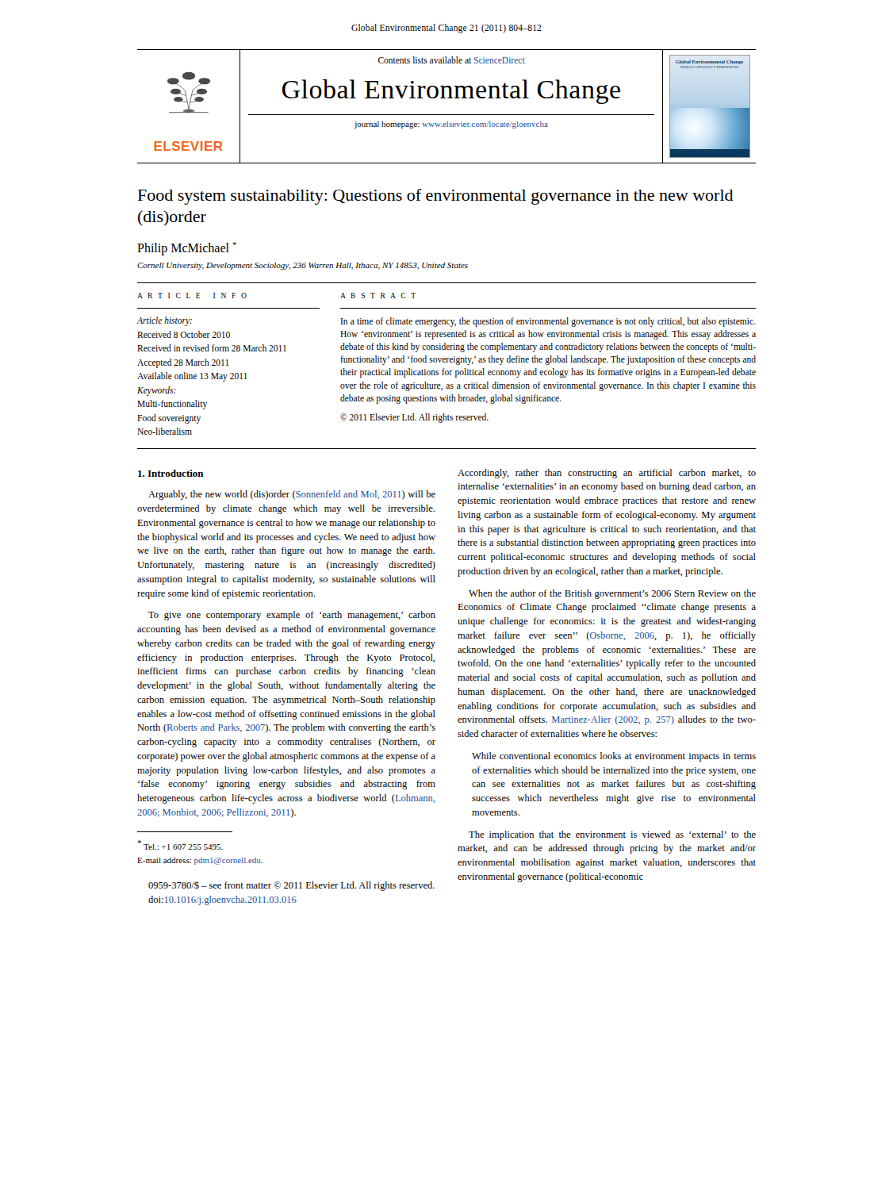Global Environmental Change 21 (2011) 804–812
ELSEVIER
Contents lists available at ScienceDirect
Global Environmental Change
journal homepage: www.elsevier.com/locate/gloenvcha
Global Environmental Change
HUMAN AND POLICY DIMENSIONS
Food system sustainability: Questions of environmental governance in the new world (dis)order
Philip McMichael *
Cornell University, Development Sociology, 236 Warren Hall, Ithaca, NY 14853, United States
A R T I C L E I N F O
Article history:
Received 8 October 2010
Received in revised form 28 March 2011
Accepted 28 March 2011
Available online 13 May 2011
Keywords:
Multi-functionality
Food sovereignty
Neo-liberalism
A B S T R A C T
In a time of climate emergency, the question of environmental governance is not only critical, but also epistemic. How ‘environment’ is represented is as critical as how environmental crisis is managed. This essay addresses a debate of this kind by considering the complementary and contradictory relations between the concepts of ‘multi-functionality’ and ‘food sovereignty,’ as they define the global landscape. The juxtaposition of these concepts and their practical implications for political economy and ecology has its formative origins in a European-led debate over the role of agriculture, as a critical dimension of environmental governance. In this chapter I examine this debate as posing questions with broader, global significance.
© 2011 Elsevier Ltd. All rights reserved.
1. Introduction
Arguably, the new world (dis)order (Sonnenfeld and Mol, 2011) will be overdetermined by climate change which may well be irreversible. Environmental governance is central to how we manage our relationship to the biophysical world and its processes and cycles. We need to adjust how we live on the earth, rather than figure out how to manage the earth. Unfortunately, mastering nature is an (increasingly discredited) assumption integral to capitalist modernity, so sustainable solutions will require some kind of epistemic reorientation.
To give one contemporary example of ‘earth management,’ carbon accounting has been devised as a method of environmental governance whereby carbon credits can be traded with the goal of rewarding energy efficiency in production enterprises. Through the Kyoto Protocol, inefficient firms can purchase carbon credits by financing ‘clean development’ in the global South, without fundamentally altering the carbon emission equation. The asymmetrical North–South relationship enables a low-cost method of offsetting continued emissions in the global North (Roberts and Parks, 2007). The problem with converting the earth’s carbon-cycling capacity into a commodity centralises (Northern, or corporate) power over the global atmospheric commons at the expense of a majority population living low-carbon lifestyles, and also promotes a ‘false economy’ ignoring energy subsidies and abstracting from heterogeneous carbon life-cycles across a biodiverse world (Lohmann, 2006; Monbiot, 2006; Pellizzoni, 2011).
* Tel.: +1 607 255 5495.
E-mail address: pdm1@cornell.edu.
0959-3780/$ – see front matter © 2011 Elsevier Ltd. All rights reserved.
doi:10.1016/j.gloenvcha.2011.03.016
Accordingly, rather than constructing an artificial carbon market, to internalise ‘externalities’ in an economy based on burning dead carbon, an epistemic reorientation would embrace practices that restore and renew living carbon as a sustainable form of ecological-economy. My argument in this paper is that agriculture is critical to such reorientation, and that there is a substantial distinction between appropriating green practices into current political-economic structures and developing methods of social production driven by an ecological, rather than a market, principle.
When the author of the British government’s 2006 Stern Review on the Economics of Climate Change proclaimed ‘‘climate change presents a unique challenge for economics: it is the greatest and widest-ranging market failure ever seen’’ (Osborne, 2006, p. 1), he officially acknowledged the problems of economic ‘externalities.’ These are twofold. On the one hand ‘externalities’ typically refer to the uncounted material and social costs of capital accumulation, such as pollution and human displacement. On the other hand, there are unacknowledged enabling conditions for corporate accumulation, such as subsidies and environmental offsets. Martinez-Alier (2002, p. 257) alludes to the two-sided character of externalities where he observes:
While conventional economics looks at environment impacts in terms of externalities which should be internalized into the price system, one can see externalities not as market failures but as cost-shifting successes which nevertheless might give rise to environmental movements.
The implication that the environment is viewed as ‘external’ to the market, and can be addressed through pricing by the market and/or environmental mobilisation against market valuation, underscores that environmental governance (political-economic